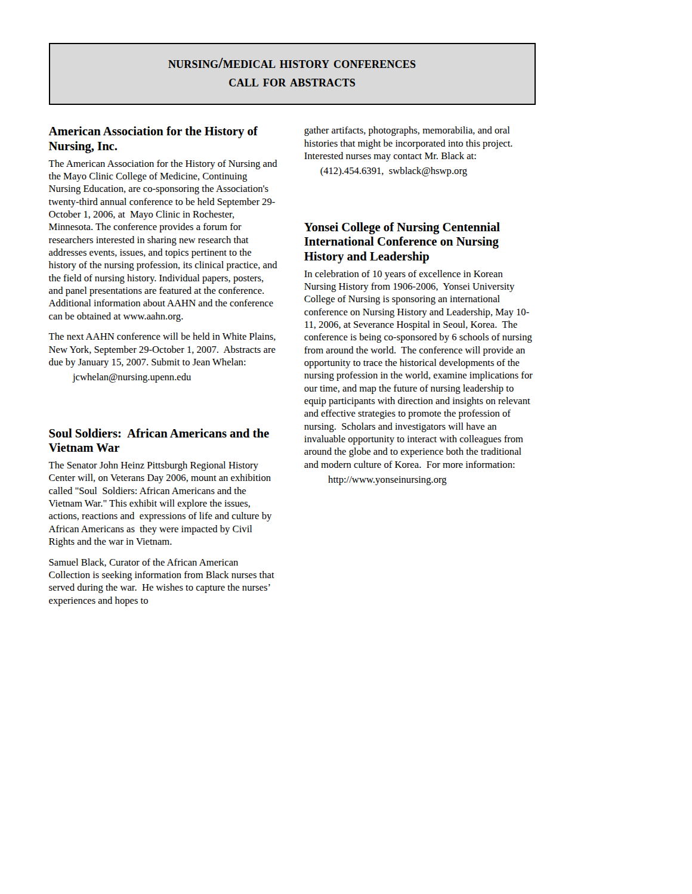Nursing/Medical History Conferences
Call for Abstracts
American Association for the History of Nursing, Inc.
The American Association for the History of Nursing and the Mayo Clinic College of Medicine, Continuing Nursing Education, are co-sponsoring the Association's twenty-third annual conference to be held September 29-October 1, 2006, at Mayo Clinic in Rochester, Minnesota. The conference provides a forum for researchers interested in sharing new research that addresses events, issues, and topics pertinent to the history of the nursing profession, its clinical practice, and the field of nursing history. Individual papers, posters, and panel presentations are featured at the conference. Additional information about AAHN and the conference can be obtained at www.aahn.org.
The next AAHN conference will be held in White Plains, New York, September 29-October 1, 2007. Abstracts are due by January 15, 2007. Submit to Jean Whelan:
jcwhelan@nursing.upenn.edu
Soul Soldiers: African Americans and the Vietnam War
The Senator John Heinz Pittsburgh Regional History Center will, on Veterans Day 2006, mount an exhibition called "Soul Soldiers: African Americans and the Vietnam War." This exhibit will explore the issues, actions, reactions and expressions of life and culture by African Americans as they were impacted by Civil Rights and the war in Vietnam.
Samuel Black, Curator of the African American Collection is seeking information from Black nurses that served during the war. He wishes to capture the nurses’ experiences and hopes to
gather artifacts, photographs, memorabilia, and oral histories that might be incorporated into this project. Interested nurses may contact Mr. Black at:
(412).454.6391, swblack@hswp.org
Yonsei College of Nursing Centennial International Conference on Nursing History and Leadership
In celebration of 10 years of excellence in Korean Nursing History from 1906-2006, Yonsei University College of Nursing is sponsoring an international conference on Nursing History and Leadership, May 10-11, 2006, at Severance Hospital in Seoul, Korea. The conference is being co-sponsored by 6 schools of nursing from around the world. The conference will provide an opportunity to trace the historical developments of the nursing profession in the world, examine implications for our time, and map the future of nursing leadership to equip participants with direction and insights on relevant and effective strategies to promote the profession of nursing. Scholars and investigators will have an invaluable opportunity to interact with colleagues from around the globe and to experience both the traditional and modern culture of Korea. For more information:
http://www.yonseinursing.org